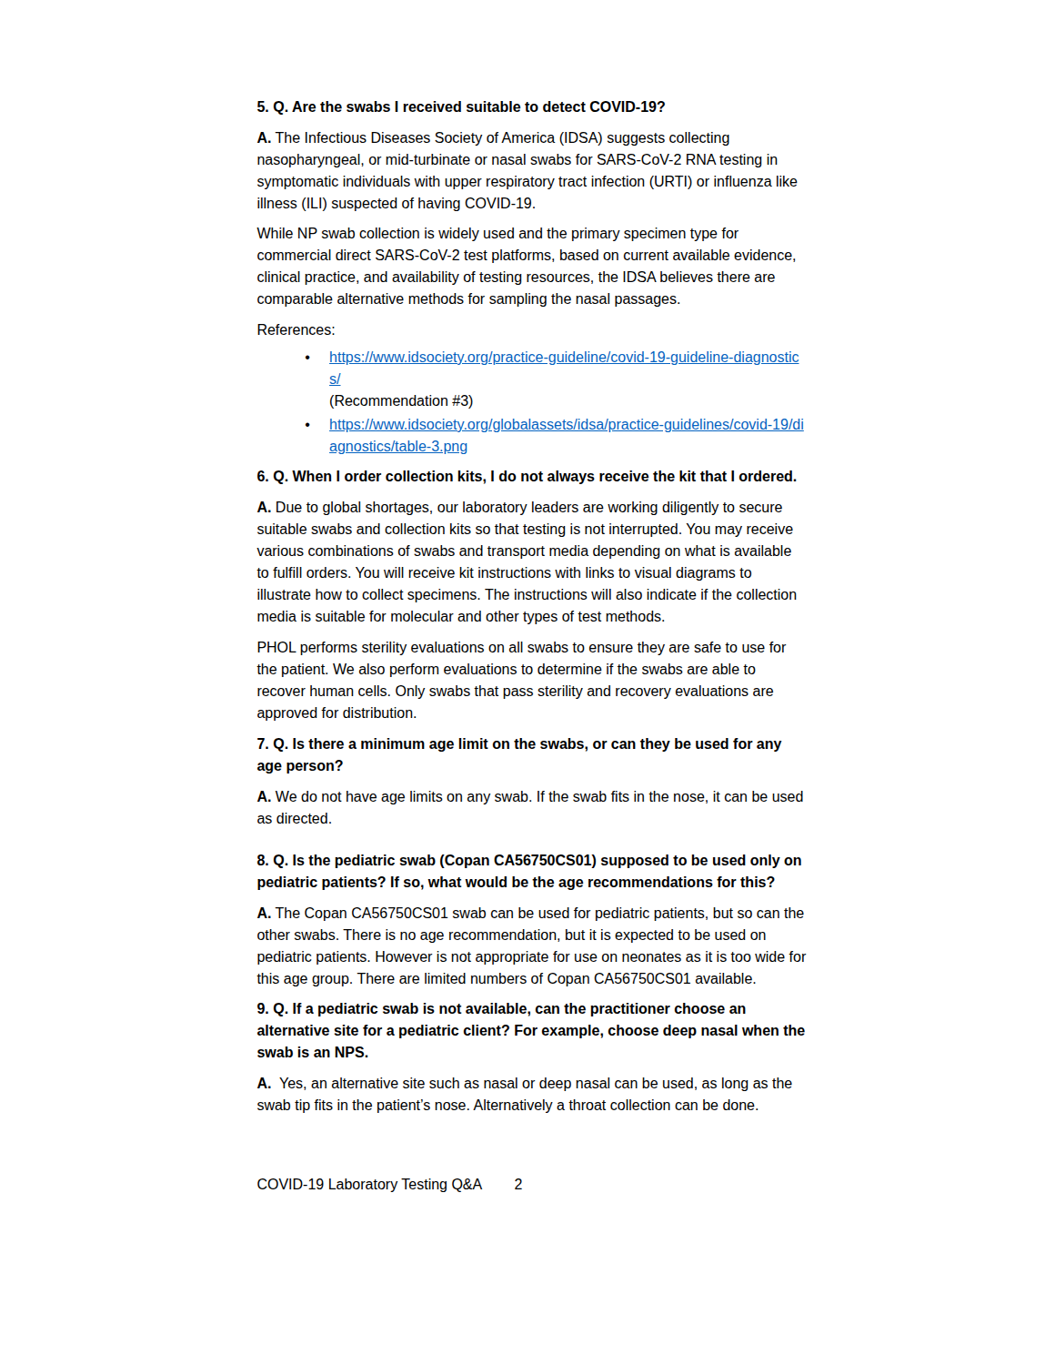5. Q. Are the swabs I received suitable to detect COVID-19?
A. The Infectious Diseases Society of America (IDSA) suggests collecting nasopharyngeal, or mid-turbinate or nasal swabs for SARS-CoV-2 RNA testing in symptomatic individuals with upper respiratory tract infection (URTI) or influenza like illness (ILI) suspected of having COVID-19.
While NP swab collection is widely used and the primary specimen type for commercial direct SARS-CoV-2 test platforms, based on current available evidence, clinical practice, and availability of testing resources, the IDSA believes there are comparable alternative methods for sampling the nasal passages.
References:
https://www.idsociety.org/practice-guideline/covid-19-guideline-diagnostics/
(Recommendation #3)
https://www.idsociety.org/globalassets/idsa/practice-guidelines/covid-19/diagnostics/table-3.png
6. Q. When I order collection kits, I do not always receive the kit that I ordered.
A. Due to global shortages, our laboratory leaders are working diligently to secure suitable swabs and collection kits so that testing is not interrupted. You may receive various combinations of swabs and transport media depending on what is available to fulfill orders. You will receive kit instructions with links to visual diagrams to illustrate how to collect specimens. The instructions will also indicate if the collection media is suitable for molecular and other types of test methods.
PHOL performs sterility evaluations on all swabs to ensure they are safe to use for the patient. We also perform evaluations to determine if the swabs are able to recover human cells. Only swabs that pass sterility and recovery evaluations are approved for distribution.
7. Q. Is there a minimum age limit on the swabs, or can they be used for any age person?
A. We do not have age limits on any swab. If the swab fits in the nose, it can be used as directed.
8. Q. Is the pediatric swab (Copan CA56750CS01) supposed to be used only on pediatric patients? If so, what would be the age recommendations for this?
A. The Copan CA56750CS01 swab can be used for pediatric patients, but so can the other swabs. There is no age recommendation, but it is expected to be used on pediatric patients. However is not appropriate for use on neonates as it is too wide for this age group. There are limited numbers of Copan CA56750CS01 available.
9. Q. If a pediatric swab is not available, can the practitioner choose an alternative site for a pediatric client? For example, choose deep nasal when the swab is an NPS.
A. Yes, an alternative site such as nasal or deep nasal can be used, as long as the swab tip fits in the patient’s nose. Alternatively a throat collection can be done.
COVID-19 Laboratory Testing Q&A2